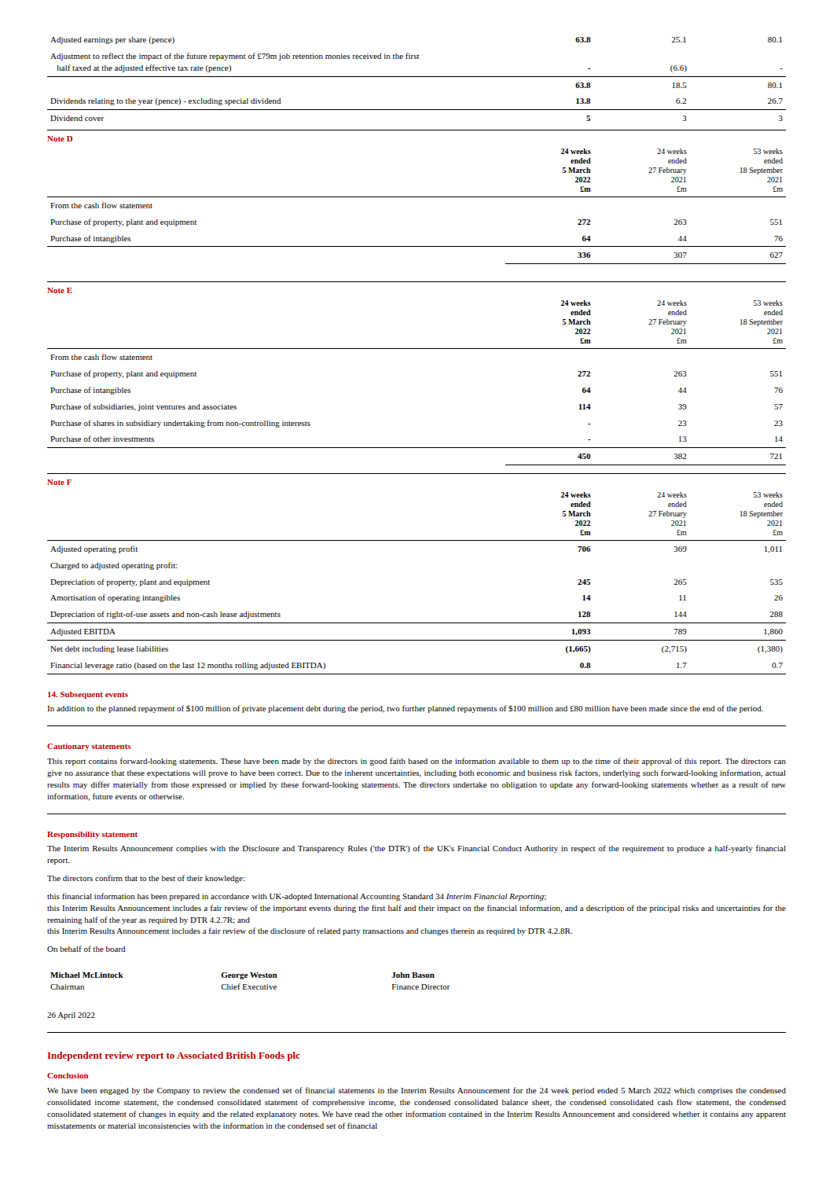| Adjusted earnings per share (pence) | 63.8 | 25.1 | 80.1 |
| Adjustment to reflect the impact of the future repayment of £79m job retention monies received in the first half taxed at the adjusted effective tax rate (pence) | - | (6.6) | - |
| | 63.8 | 18.5 | 80.1 |
| Dividends relating to the year (pence) - excluding special dividend | 13.8 | 6.2 | 26.7 |
| Dividend cover | 5 | 3 | 3 |
Note D
| | 24 weeks ended 5 March 2022 £m | 24 weeks ended 27 February 2021 £m | 53 weeks ended 18 September 2021 £m |
| From the cash flow statement | | | |
| Purchase of property, plant and equipment | 272 | 263 | 551 |
| Purchase of intangibles | 64 | 44 | 76 |
| | 336 | 307 | 627 |
Note E
| | 24 weeks ended 5 March 2022 £m | 24 weeks ended 27 February 2021 £m | 53 weeks ended 18 September 2021 £m |
| From the cash flow statement | | | |
| Purchase of property, plant and equipment | 272 | 263 | 551 |
| Purchase of intangibles | 64 | 44 | 76 |
| Purchase of subsidiaries, joint ventures and associates | 114 | 39 | 57 |
| Purchase of shares in subsidiary undertaking from non-controlling interests | - | 23 | 23 |
| Purchase of other investments | - | 13 | 14 |
| | 450 | 382 | 721 |
Note F
| | 24 weeks ended 5 March 2022 £m | 24 weeks ended 27 February 2021 £m | 53 weeks ended 18 September 2021 £m |
| Adjusted operating profit | 706 | 369 | 1,011 |
| Charged to adjusted operating profit: | | | |
| Depreciation of property, plant and equipment | 245 | 265 | 535 |
| Amortisation of operating intangibles | 14 | 11 | 26 |
| Depreciation of right-of-use assets and non-cash lease adjustments | 128 | 144 | 288 |
| Adjusted EBITDA | 1,093 | 789 | 1,860 |
| Net debt including lease liabilities | (1,665) | (2,715) | (1,380) |
| Financial leverage ratio (based on the last 12 months rolling adjusted EBITDA) | 0.8 | 1.7 | 0.7 |
14. Subsequent events
In addition to the planned repayment of $100 million of private placement debt during the period, two further planned repayments of $100 million and £80 million have been made since the end of the period.
Cautionary statements
This report contains forward-looking statements. These have been made by the directors in good faith based on the information available to them up to the time of their approval of this report. The directors can give no assurance that these expectations will prove to have been correct. Due to the inherent uncertainties, including both economic and business risk factors, underlying such forward-looking information, actual results may differ materially from those expressed or implied by these forward-looking statements. The directors undertake no obligation to update any forward-looking statements whether as a result of new information, future events or otherwise.
Responsibility statement
The Interim Results Announcement complies with the Disclosure and Transparency Rules ('the DTR') of the UK's Financial Conduct Authority in respect of the requirement to produce a half-yearly financial report.
The directors confirm that to the best of their knowledge:
this financial information has been prepared in accordance with UK-adopted International Accounting Standard 34 Interim Financial Reporting;
this Interim Results Announcement includes a fair review of the important events during the first half and their impact on the financial information, and a description of the principal risks and uncertainties for the remaining half of the year as required by DTR 4.2.7R; and
this Interim Results Announcement includes a fair review of the disclosure of related party transactions and changes therein as required by DTR 4.2.8R.
On behalf of the board
| Michael McLintock Chairman | George Weston Chief Executive | John Bason Finance Director |
26 April 2022
Independent review report to Associated British Foods plc
Conclusion
We have been engaged by the Company to review the condensed set of financial statements in the Interim Results Announcement for the 24 week period ended 5 March 2022 which comprises the condensed consolidated income statement, the condensed consolidated statement of comprehensive income, the condensed consolidated balance sheet, the condensed consolidated cash flow statement, the condensed consolidated statement of changes in equity and the related explanatory notes. We have read the other information contained in the Interim Results Announcement and considered whether it contains any apparent misstatements or material inconsistencies with the information in the condensed set of financial